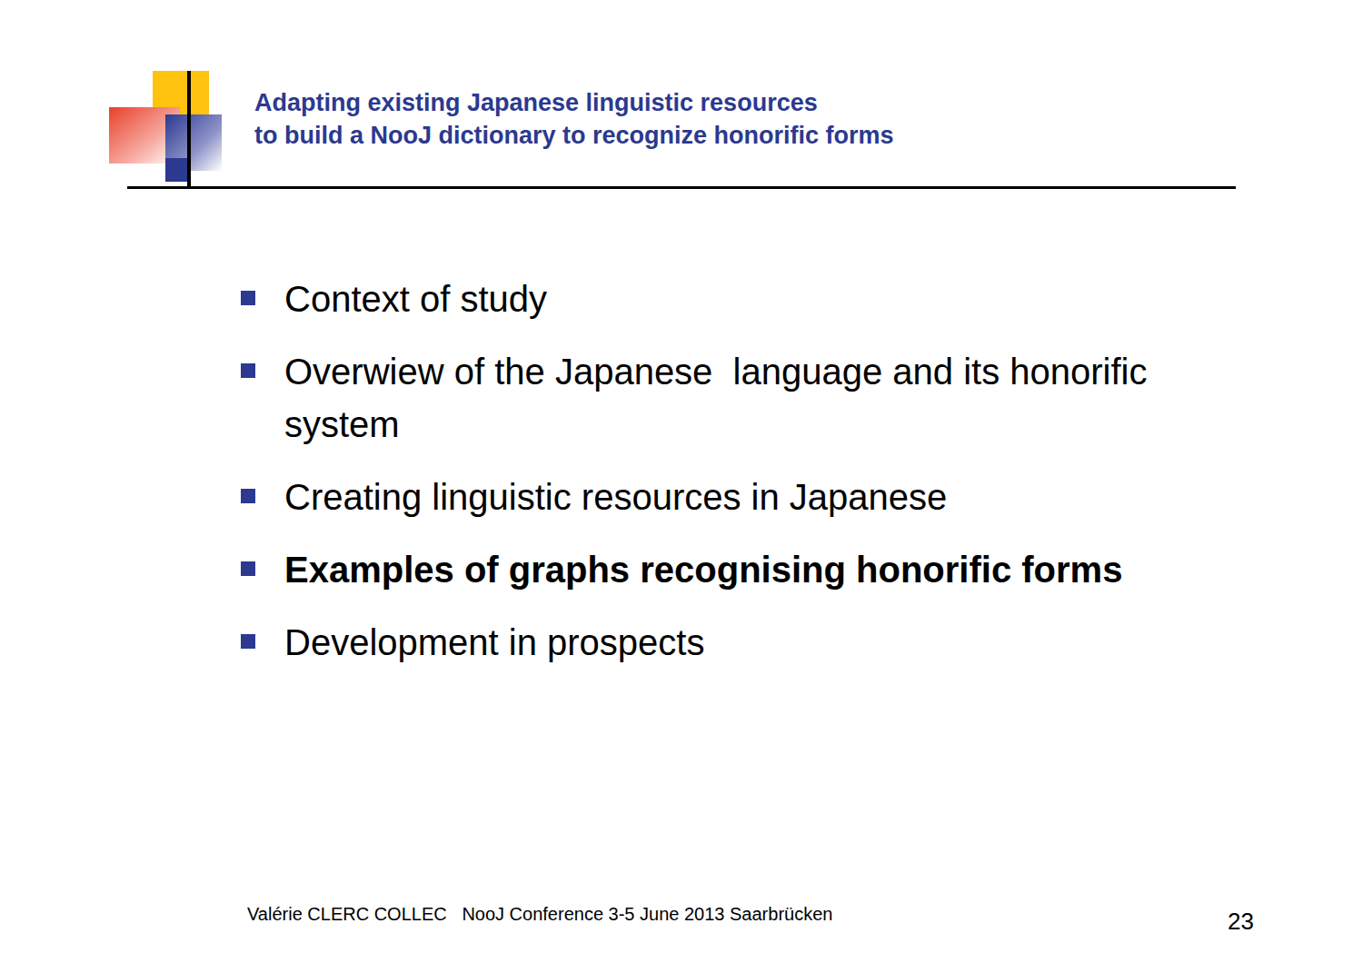Adapting existing Japanese linguistic resources
to build a NooJ dictionary to recognize honorific forms
Context of study
Overwiew of the Japanese language and its honorific system
Creating linguistic resources in Japanese
Examples of graphs recognising honorific forms
Development in prospects
Valérie CLERC COLLEC NooJ Conference 3-5 June 2013 Saarbrücken
23